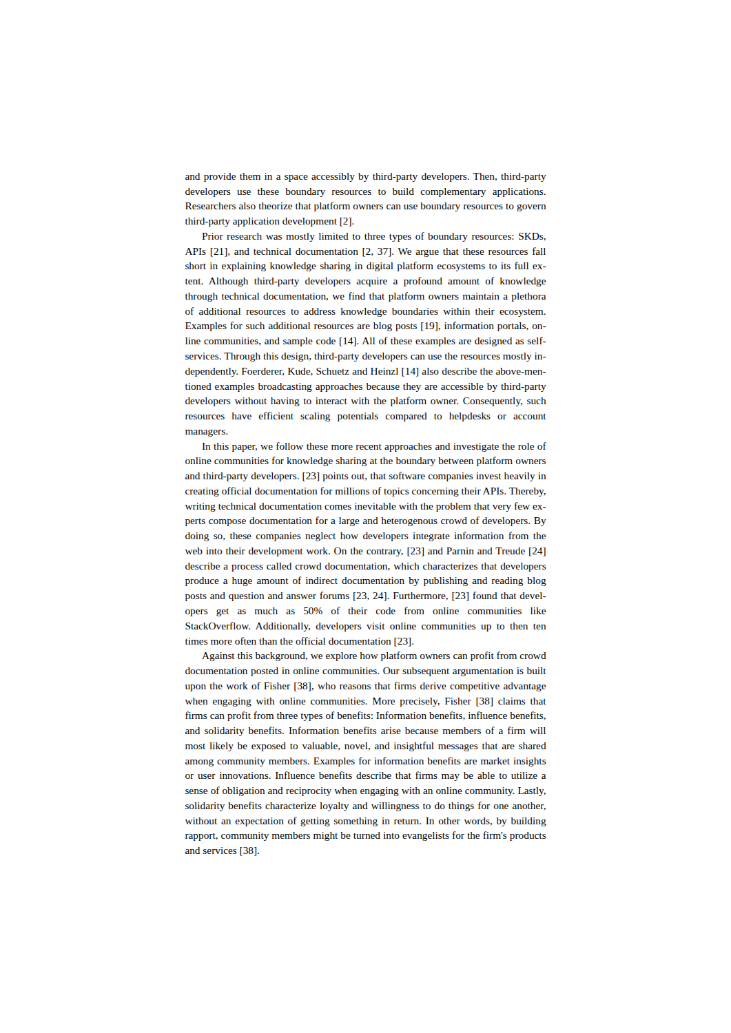and provide them in a space accessibly by third-party developers. Then, third-party developers use these boundary resources to build complementary applications. Researchers also theorize that platform owners can use boundary resources to govern third-party application development [2].
Prior research was mostly limited to three types of boundary resources: SKDs, APIs [21], and technical documentation [2, 37]. We argue that these resources fall short in explaining knowledge sharing in digital platform ecosystems to its full extent. Although third-party developers acquire a profound amount of knowledge through technical documentation, we find that platform owners maintain a plethora of additional resources to address knowledge boundaries within their ecosystem. Examples for such additional resources are blog posts [19], information portals, online communities, and sample code [14]. All of these examples are designed as self-services. Through this design, third-party developers can use the resources mostly independently. Foerderer, Kude, Schuetz and Heinzl [14] also describe the above-mentioned examples broadcasting approaches because they are accessible by third-party developers without having to interact with the platform owner. Consequently, such resources have efficient scaling potentials compared to helpdesks or account managers.
In this paper, we follow these more recent approaches and investigate the role of online communities for knowledge sharing at the boundary between platform owners and third-party developers. [23] points out, that software companies invest heavily in creating official documentation for millions of topics concerning their APIs. Thereby, writing technical documentation comes inevitable with the problem that very few experts compose documentation for a large and heterogenous crowd of developers. By doing so, these companies neglect how developers integrate information from the web into their development work. On the contrary, [23] and Parnin and Treude [24] describe a process called crowd documentation, which characterizes that developers produce a huge amount of indirect documentation by publishing and reading blog posts and question and answer forums [23, 24]. Furthermore, [23] found that developers get as much as 50% of their code from online communities like StackOverflow. Additionally, developers visit online communities up to then ten times more often than the official documentation [23].
Against this background, we explore how platform owners can profit from crowd documentation posted in online communities. Our subsequent argumentation is built upon the work of Fisher [38], who reasons that firms derive competitive advantage when engaging with online communities. More precisely, Fisher [38] claims that firms can profit from three types of benefits: Information benefits, influence benefits, and solidarity benefits. Information benefits arise because members of a firm will most likely be exposed to valuable, novel, and insightful messages that are shared among community members. Examples for information benefits are market insights or user innovations. Influence benefits describe that firms may be able to utilize a sense of obligation and reciprocity when engaging with an online community. Lastly, solidarity benefits characterize loyalty and willingness to do things for one another, without an expectation of getting something in return. In other words, by building rapport, community members might be turned into evangelists for the firm's products and services [38].